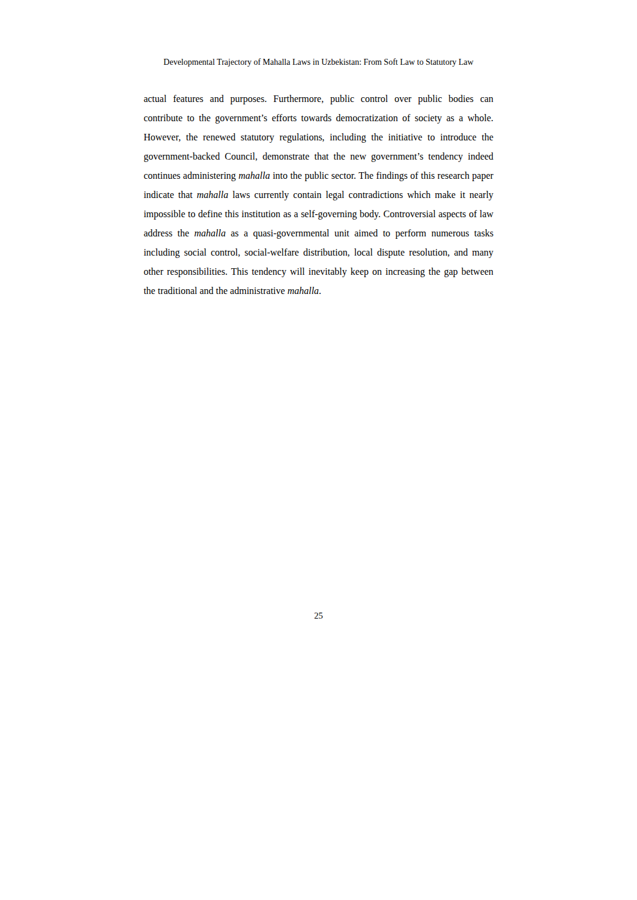Developmental Trajectory of Mahalla Laws in Uzbekistan: From Soft Law to Statutory Law
actual features and purposes. Furthermore, public control over public bodies can contribute to the government’s efforts towards democratization of society as a whole. However, the renewed statutory regulations, including the initiative to introduce the government-backed Council, demonstrate that the new government’s tendency indeed continues administering mahalla into the public sector. The findings of this research paper indicate that mahalla laws currently contain legal contradictions which make it nearly impossible to define this institution as a self-governing body. Controversial aspects of law address the mahalla as a quasi-governmental unit aimed to perform numerous tasks including social control, social-welfare distribution, local dispute resolution, and many other responsibilities. This tendency will inevitably keep on increasing the gap between the traditional and the administrative mahalla.
25